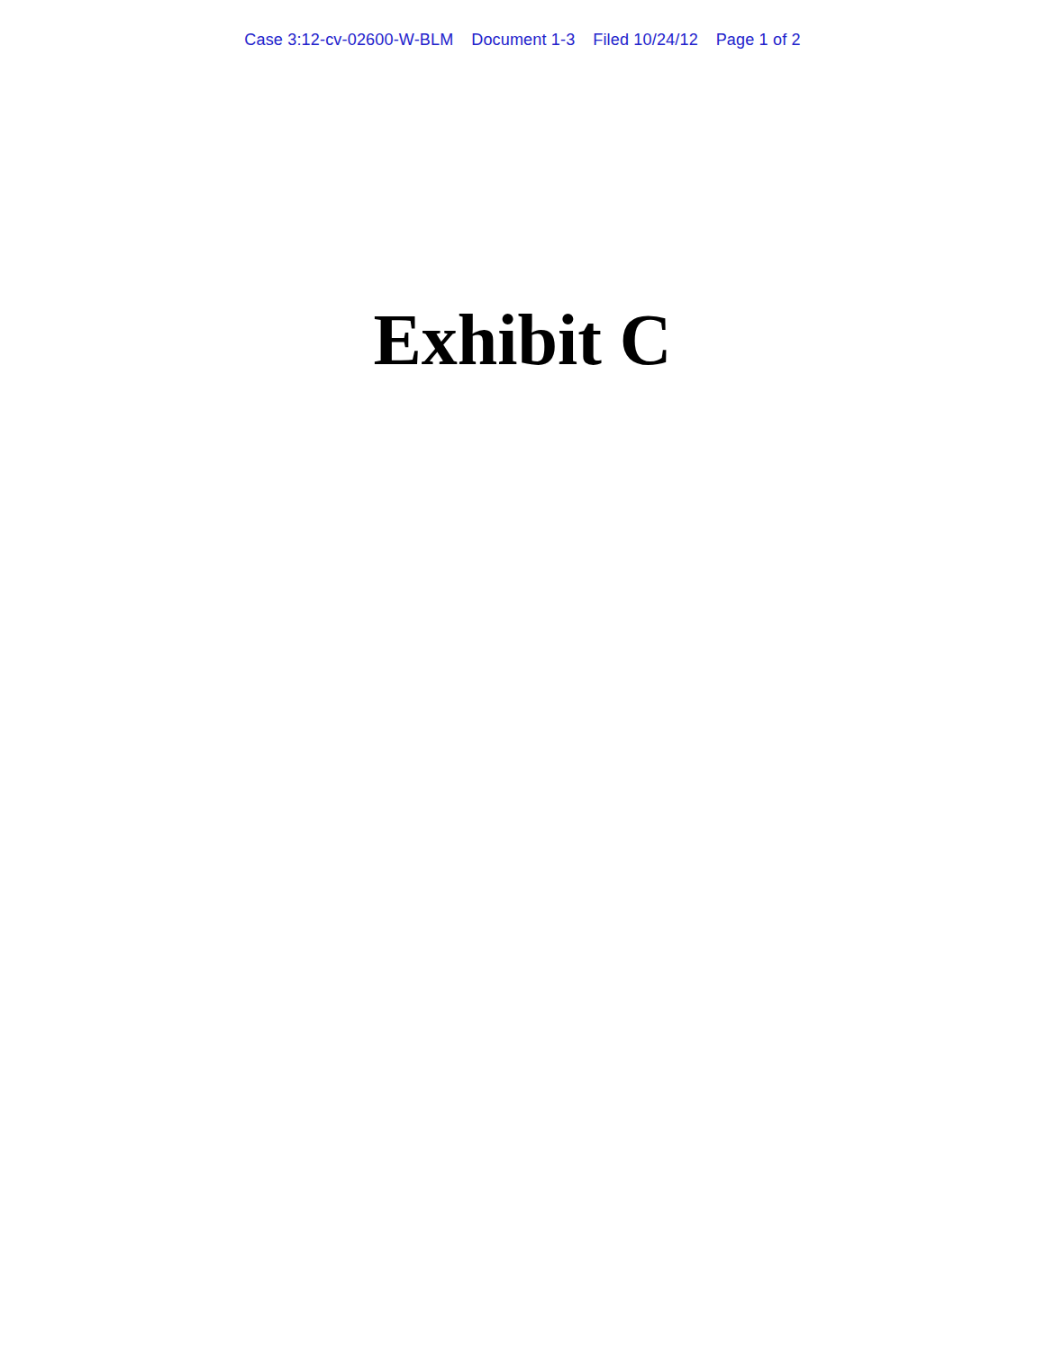Case 3:12-cv-02600-W-BLM Document 1-3 Filed 10/24/12 Page 1 of 2
Exhibit C